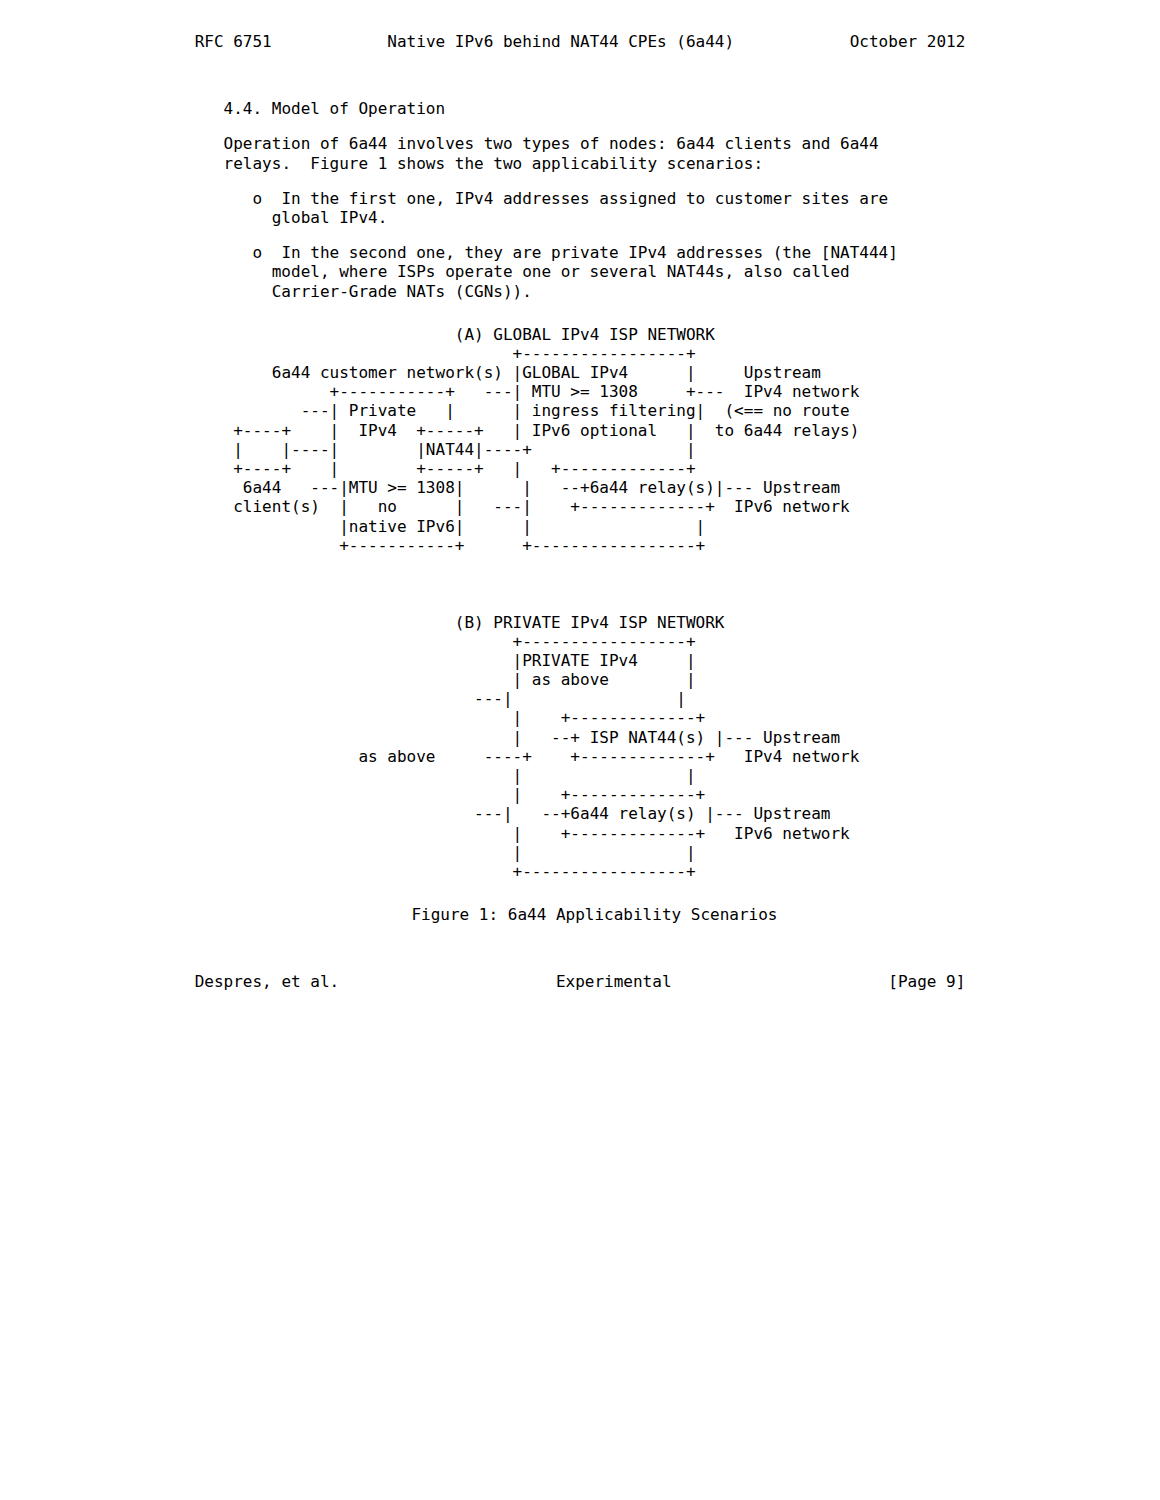RFC 6751 Native IPv6 behind NAT44 CPEs (6a44) October 2012
4.4. Model of Operation
Operation of 6a44 involves two types of nodes: 6a44 clients and 6a44 relays. Figure 1 shows the two applicability scenarios:
In the first one, IPv4 addresses assigned to customer sites are global IPv4.
In the second one, they are private IPv4 addresses (the [NAT444] model, where ISPs operate one or several NAT44s, also called Carrier-Grade NATs (CGNs)).
                        (A) GLOBAL IPv4 ISP NETWORK
                              +-----------------+
     6a44 customer network(s) |GLOBAL IPv4      |     Upstream
           +-----------+   ---| MTU >= 1308     +---  IPv4 network
        ---| Private   |      | ingress filtering|  (<== no route
 +----+    |  IPv4  +-----+   | IPv6 optional   |  to 6a44 relays)
 |    |----|        |NAT44|----+                |
 +----+    |        +-----+   |   +-------------+
  6a44   ---|MTU >= 1308|      |   --+6a44 relay(s)|--- Upstream
 client(s)  |   no      |   ---|    +-------------+  IPv6 network
            |native IPv6|      |                 |
            +-----------+      +-----------------+



                        (B) PRIVATE IPv4 ISP NETWORK
                              +-----------------+
                              |PRIVATE IPv4     |
                              | as above        |
                          ---|                 |
                              |    +-------------+
                              |   --+ ISP NAT44(s) |--- Upstream
              as above     ----+    +-------------+   IPv4 network
                              |                 |
                              |    +-------------+
                          ---|   --+6a44 relay(s) |--- Upstream
                              |    +-------------+   IPv6 network
                              |                 |
                              +-----------------+
Figure 1: 6a44 Applicability Scenarios
Despres, et al. Experimental [Page 9]